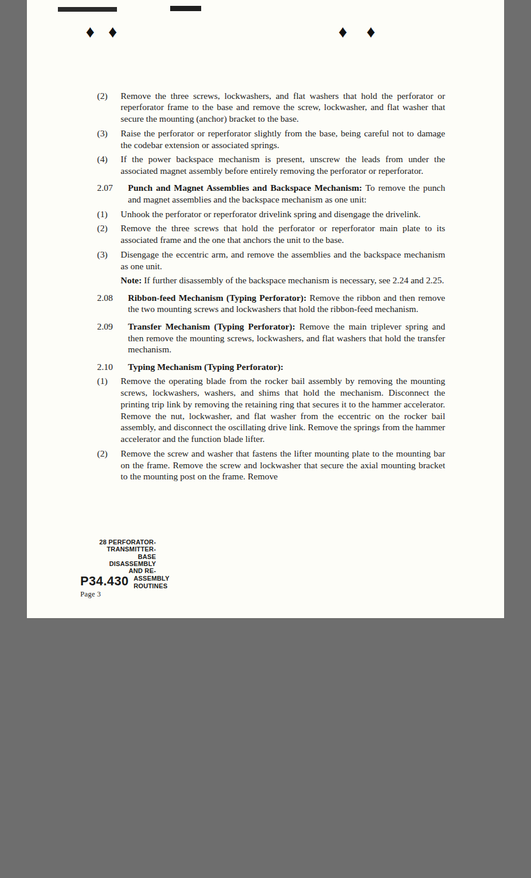♦ ♦ ♦ ♦
(2) Remove the three screws, lockwashers, and flat washers that hold the perforator or reperforator frame to the base and remove the screw, lockwasher, and flat washer that secure the mounting (anchor) bracket to the base.
(3) Raise the perforator or reperforator slightly from the base, being careful not to damage the codebar extension or associated springs.
(4) If the power backspace mechanism is present, unscrew the leads from under the associated magnet assembly before entirely removing the perforator or reperforator.
2.07 Punch and Magnet Assemblies and Backspace Mechanism: To remove the punch and magnet assemblies and the backspace mechanism as one unit:
(1) Unhook the perforator or reperforator drivelink spring and disengage the drivelink.
(2) Remove the three screws that hold the perforator or reperforator main plate to its associated frame and the one that anchors the unit to the base.
(3) Disengage the eccentric arm, and remove the assemblies and the backspace mechanism as one unit.
Note: If further disassembly of the backspace mechanism is necessary, see 2.24 and 2.25.
2.08 Ribbon-feed Mechanism (Typing Perforator): Remove the ribbon and then remove the two mounting screws and lockwashers that hold the ribbon-feed mechanism.
2.09 Transfer Mechanism (Typing Perforator): Remove the main triplever spring and then remove the mounting screws, lockwashers, and flat washers that hold the transfer mechanism.
2.10 Typing Mechanism (Typing Perforator):
(1) Remove the operating blade from the rocker bail assembly by removing the mounting screws, lockwashers, washers, and shims that hold the mechanism. Disconnect the printing trip link by removing the retaining ring that secures it to the hammer accelerator. Remove the nut, lockwasher, and flat washer from the eccentric on the rocker bail assembly, and disconnect the oscillating drive link. Remove the springs from the hammer accelerator and the function blade lifter.
(2) Remove the screw and washer that fastens the lifter mounting plate to the mounting bar on the frame. Remove the screw and lockwasher that secure the axial mounting bracket to the mounting post on the frame. Remove
28 PERFORATOR-
TRANSMITTER-
BASE
DISASSEMBLY
AND RE-
P34.430
Page 3
ASSEMBLY
ROUTINES